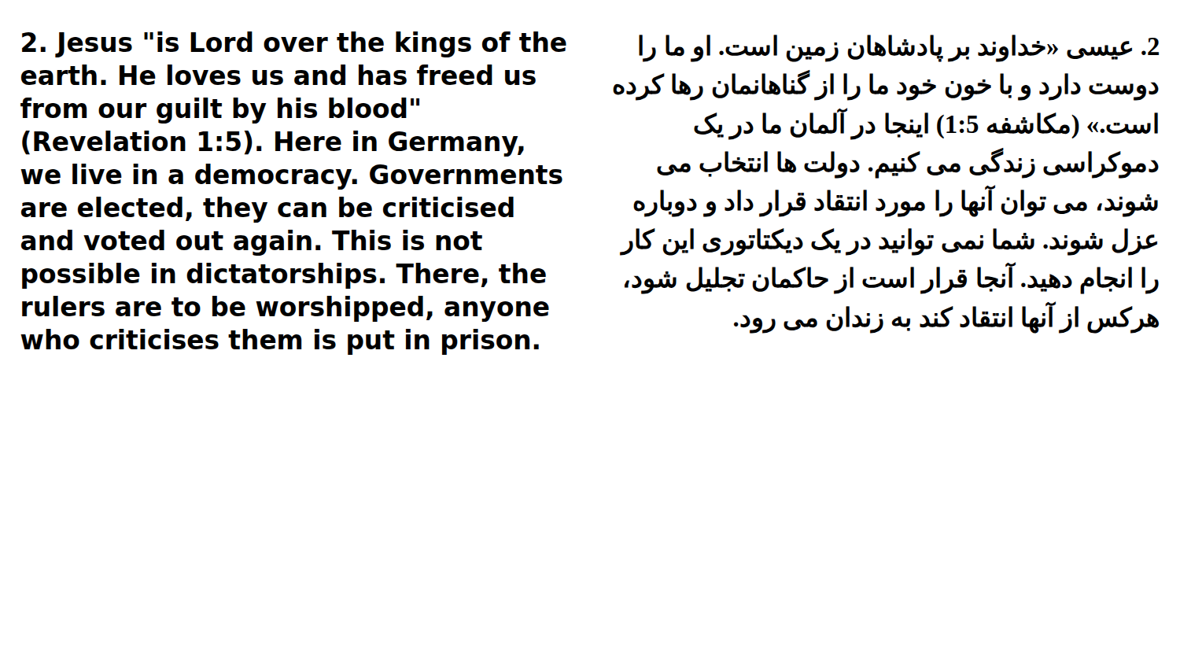2. Jesus "is Lord over the kings of the earth. He loves us and has freed us from our guilt by his blood" (Revelation 1:5). Here in Germany, we live in a democracy. Governments are elected, they can be criticised and voted out again. This is not possible in dictatorships. There, the rulers are to be worshipped, anyone who criticises them is put in prison.
2. عیسی «خداوند بر پادشاهان زمین است. او ما را دوست دارد و با خون خود ما را از گناهانمان رها کرده است.» (مکاشفه 1:5) اینجا در آلمان ما در یک دموکراسی زندگی می کنیم. دولت ها انتخاب می شوند، می توان آنها را مورد انتقاد قرار داد و دوباره عزل شوند. شما نمی توانید در یک دیکتاتوری این کار را انجام دهید. آنجا قرار است از حاکمان تجلیل شود، هرکس از آنها انتقاد کند به زندان می رود.